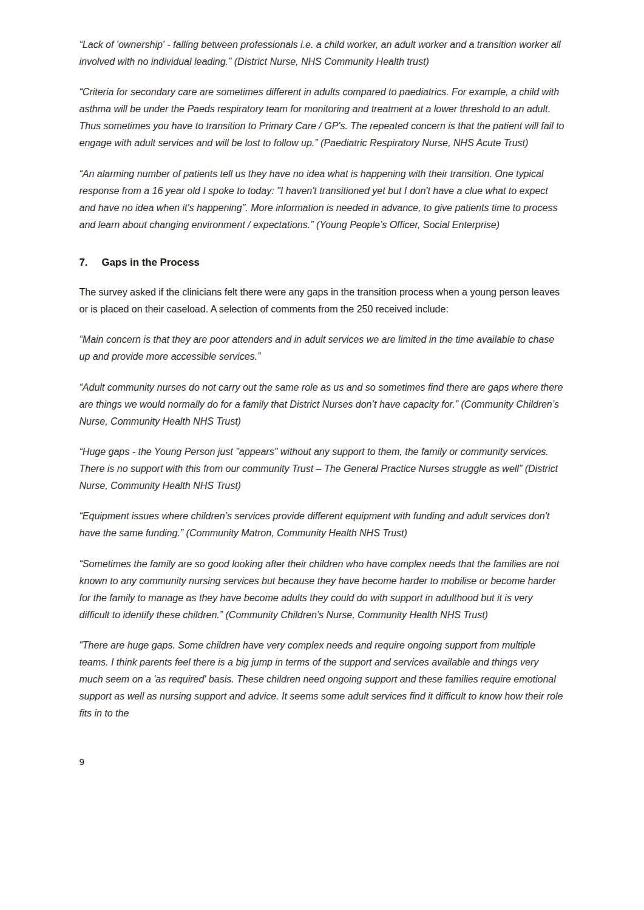“Lack of 'ownership' - falling between professionals i.e. a child worker, an adult worker and a transition worker all involved with no individual leading.” (District Nurse, NHS Community Health trust)
“Criteria for secondary care are sometimes different in adults compared to paediatrics. For example, a child with asthma will be under the Paeds respiratory team for monitoring and treatment at a lower threshold to an adult. Thus sometimes you have to transition to Primary Care / GP's. The repeated concern is that the patient will fail to engage with adult services and will be lost to follow up.” (Paediatric Respiratory Nurse, NHS Acute Trust)
“An alarming number of patients tell us they have no idea what is happening with their transition. One typical response from a 16 year old I spoke to today: "I haven't transitioned yet but I don't have a clue what to expect and have no idea when it's happening". More information is needed in advance, to give patients time to process and learn about changing environment / expectations.” (Young People’s Officer, Social Enterprise)
7. Gaps in the Process
The survey asked if the clinicians felt there were any gaps in the transition process when a young person leaves or is placed on their caseload. A selection of comments from the 250 received include:
“Main concern is that they are poor attenders and in adult services we are limited in the time available to chase up and provide more accessible services.”
“Adult community nurses do not carry out the same role as us and so sometimes find there are gaps where there are things we would normally do for a family that District Nurses don’t have capacity for.” (Community Children’s Nurse, Community Health NHS Trust)
“Huge gaps - the Young Person just "appears" without any support to them, the family or community services. There is no support with this from our community Trust – The General Practice Nurses struggle as well” (District Nurse, Community Health NHS Trust)
“Equipment issues where children’s services provide different equipment with funding and adult services don't have the same funding.” (Community Matron, Community Health NHS Trust)
“Sometimes the family are so good looking after their children who have complex needs that the families are not known to any community nursing services but because they have become harder to mobilise or become harder for the family to manage as they have become adults they could do with support in adulthood but it is very difficult to identify these children.” (Community Children’s Nurse, Community Health NHS Trust)
“There are huge gaps. Some children have very complex needs and require ongoing support from multiple teams. I think parents feel there is a big jump in terms of the support and services available and things very much seem on a 'as required' basis. These children need ongoing support and these families require emotional support as well as nursing support and advice. It seems some adult services find it difficult to know how their role fits in to the
9